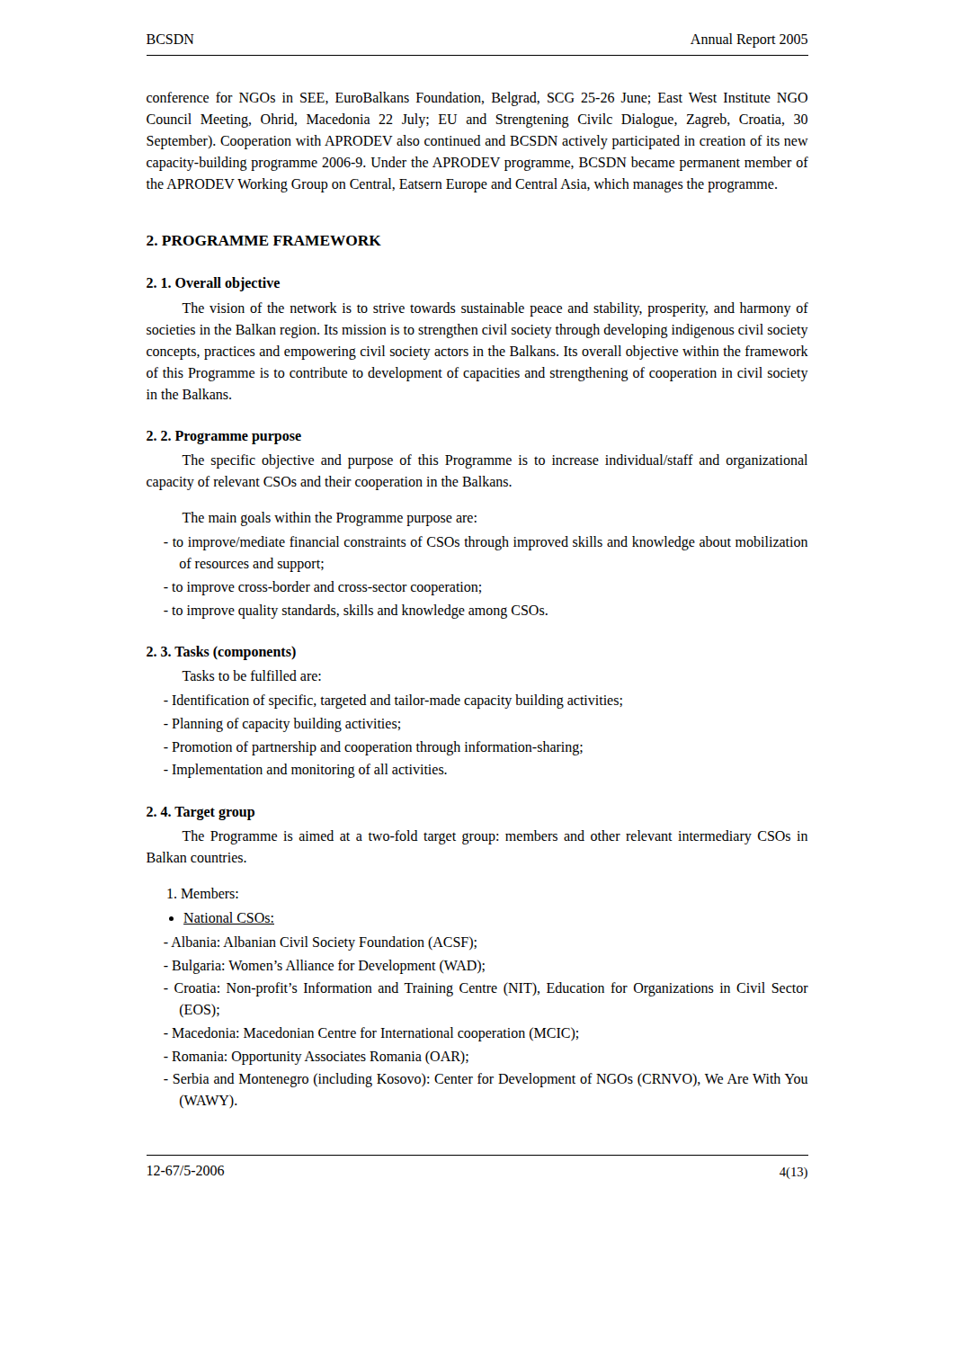BCSDN
Annual Report 2005
conference for NGOs in SEE, EuroBalkans Foundation, Belgrad, SCG 25-26 June; East West Institute NGO Council Meeting, Ohrid, Macedonia 22 July; EU and Strengtening Civilc Dialogue, Zagreb, Croatia, 30 September). Cooperation with APRODEV also continued and BCSDN actively participated in creation of its new capacity-building programme 2006-9. Under the APRODEV programme, BCSDN became permanent member of the APRODEV Working Group on Central, Eatsern Europe and Central Asia, which manages the programme.
2. PROGRAMME FRAMEWORK
2. 1. Overall objective
The vision of the network is to strive towards sustainable peace and stability, prosperity, and harmony of societies in the Balkan region. Its mission is to strengthen civil society through developing indigenous civil society concepts, practices and empowering civil society actors in the Balkans. Its overall objective within the framework of this Programme is to contribute to development of capacities and strengthening of cooperation in civil society in the Balkans.
2. 2. Programme purpose
The specific objective and purpose of this Programme is to increase individual/staff and organizational capacity of relevant CSOs and their cooperation in the Balkans.
The main goals within the Programme purpose are:
to improve/mediate financial constraints of CSOs through improved skills and knowledge about mobilization of resources and support;
to improve cross-border and cross-sector cooperation;
to improve quality standards, skills and knowledge among CSOs.
2. 3. Tasks (components)
Tasks to be fulfilled are:
Identification of specific, targeted and tailor-made capacity building activities;
Planning of capacity building activities;
Promotion of partnership and cooperation through information-sharing;
Implementation and monitoring of all activities.
2. 4. Target group
The Programme is aimed at a two-fold target group: members and other relevant intermediary CSOs in Balkan countries.
Members:
National CSOs:
Albania: Albanian Civil Society Foundation (ACSF);
Bulgaria: Women’s Alliance for Development (WAD);
Croatia: Non-profit’s Information and Training Centre (NIT), Education for Organizations in Civil Sector (EOS);
Macedonia: Macedonian Centre for International cooperation (MCIC);
Romania: Opportunity Associates Romania (OAR);
Serbia and Montenegro (including Kosovo): Center for Development of NGOs (CRNVO), We Are With You (WAWY).
12-67/5-2006
4(13)